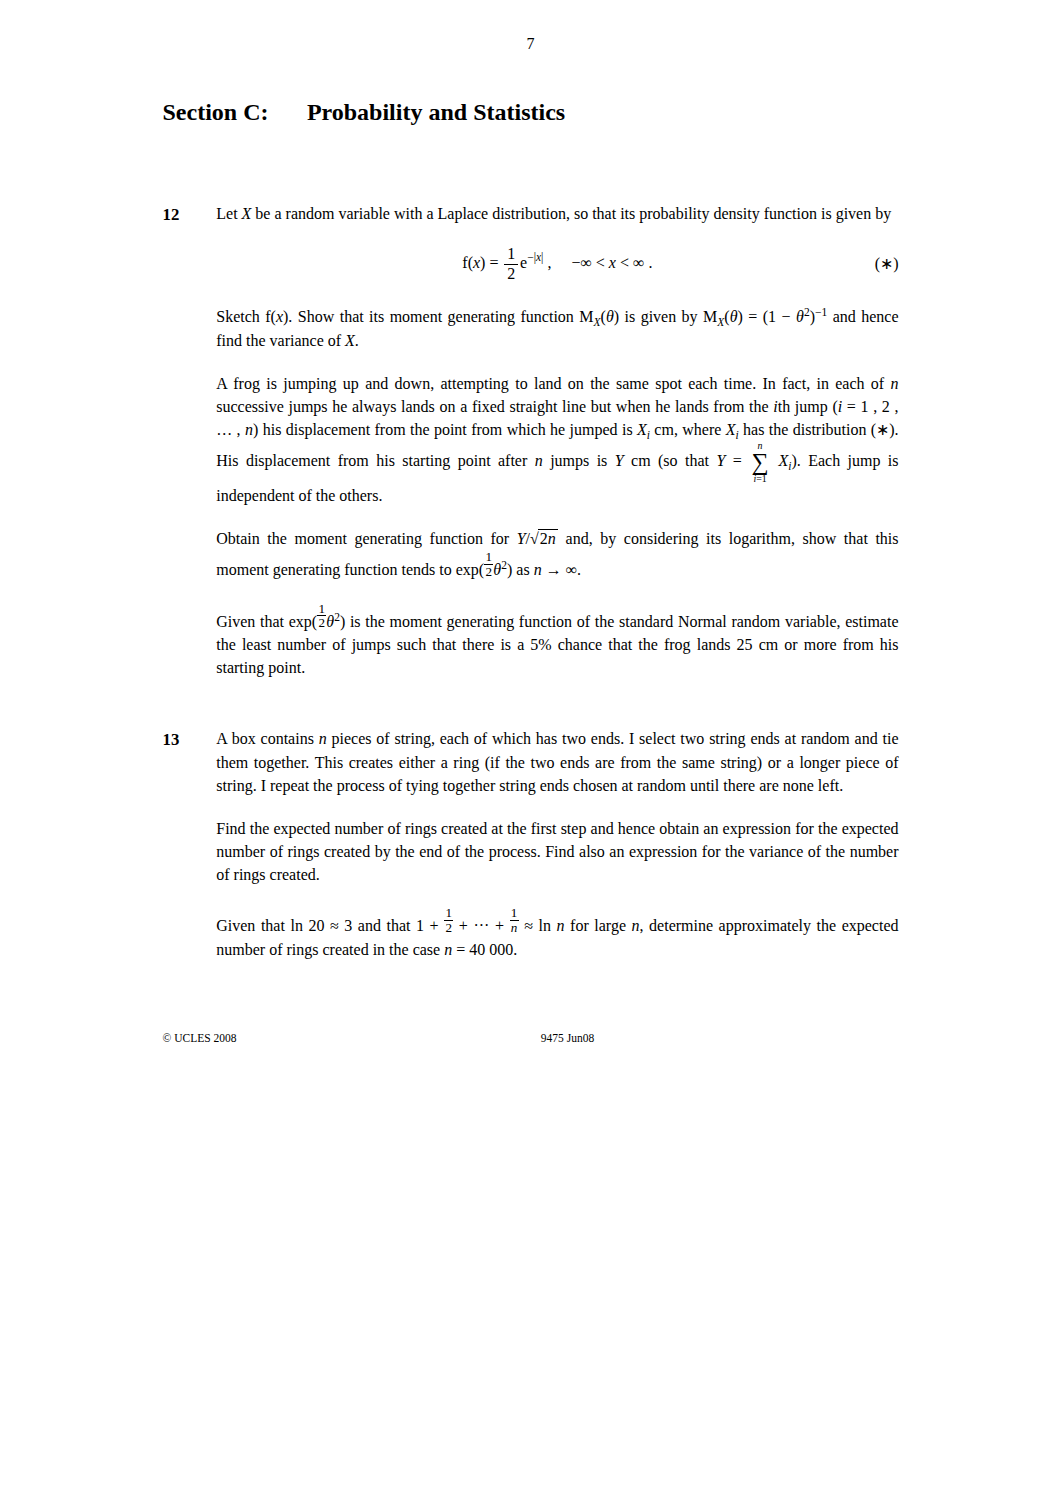7
Section C: Probability and Statistics
12
Let X be a random variable with a Laplace distribution, so that its probability density function is given by
f(x) = 12 e−|x| , −∞ < x < ∞ . (∗)
Sketch f(x). Show that its moment generating function MX(θ) is given by MX(θ) = (1 − θ2)−1 and hence find the variance of X.
A frog is jumping up and down, attempting to land on the same spot each time. In fact, in each of n successive jumps he always lands on a fixed straight line but when he lands from the ith jump (i = 1 , 2 , … , n) his displacement from the point from which he jumped is Xi cm, where Xi has the distribution (∗). His displacement from his starting point after n jumps is Y cm (so that Y = n∑i=1 Xi). Each jump is independent of the others.
Obtain the moment generating function for Y/√2n and, by considering its logarithm, show that this moment generating function tends to exp(12 θ2) as n → ∞.
Given that exp(12 θ2) is the moment generating function of the standard Normal random variable, estimate the least number of jumps such that there is a 5% chance that the frog lands 25 cm or more from his starting point.
13
A box contains n pieces of string, each of which has two ends. I select two string ends at random and tie them together. This creates either a ring (if the two ends are from the same string) or a longer piece of string. I repeat the process of tying together string ends chosen at random until there are none left.
Find the expected number of rings created at the first step and hence obtain an expression for the expected number of rings created by the end of the process. Find also an expression for the variance of the number of rings created.
Given that ln 20 ≈ 3 and that 1 + 12 + ··· + 1 n ≈ ln n for large n, determine approximately the expected number of rings created in the case n = 40 000.
© UCLES 2008 9475 Jun08